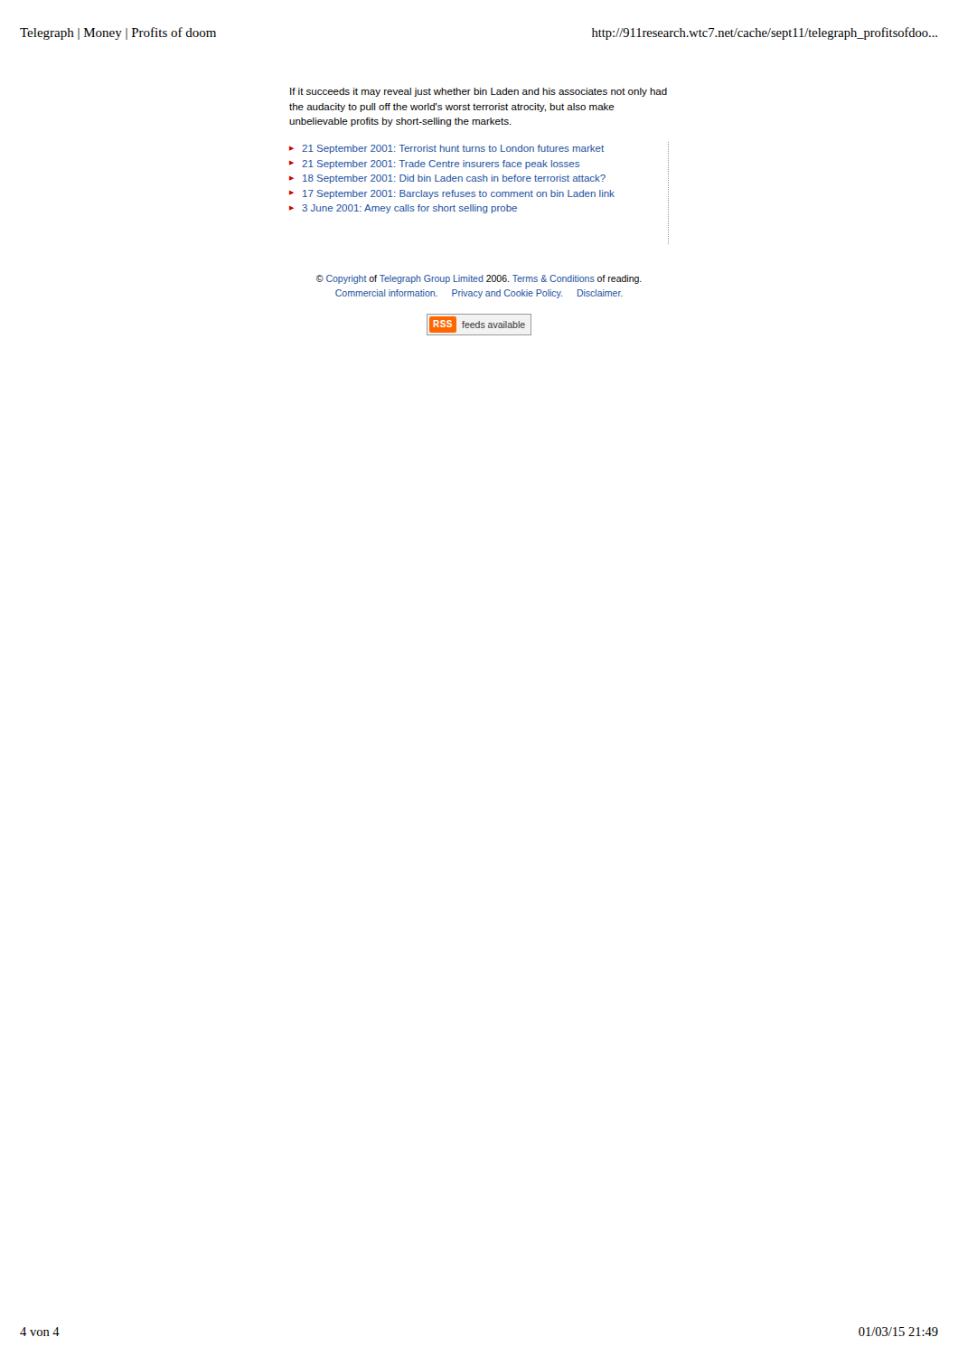Telegraph | Money | Profits of doom
http://911research.wtc7.net/cache/sept11/telegraph_profitsofdoo...
If it succeeds it may reveal just whether bin Laden and his associates not only had the audacity to pull off the world's worst terrorist atrocity, but also make unbelievable profits by short-selling the markets.
21 September 2001: Terrorist hunt turns to London futures market
21 September 2001: Trade Centre insurers face peak losses
18 September 2001: Did bin Laden cash in before terrorist attack?
17 September 2001: Barclays refuses to comment on bin Laden link
3 June 2001: Amey calls for short selling probe
© Copyright of Telegraph Group Limited 2006. Terms & Conditions of reading.
Commercial information. Privacy and Cookie Policy. Disclaimer.
RSSfeeds available
4 von 4
01/03/15 21:49